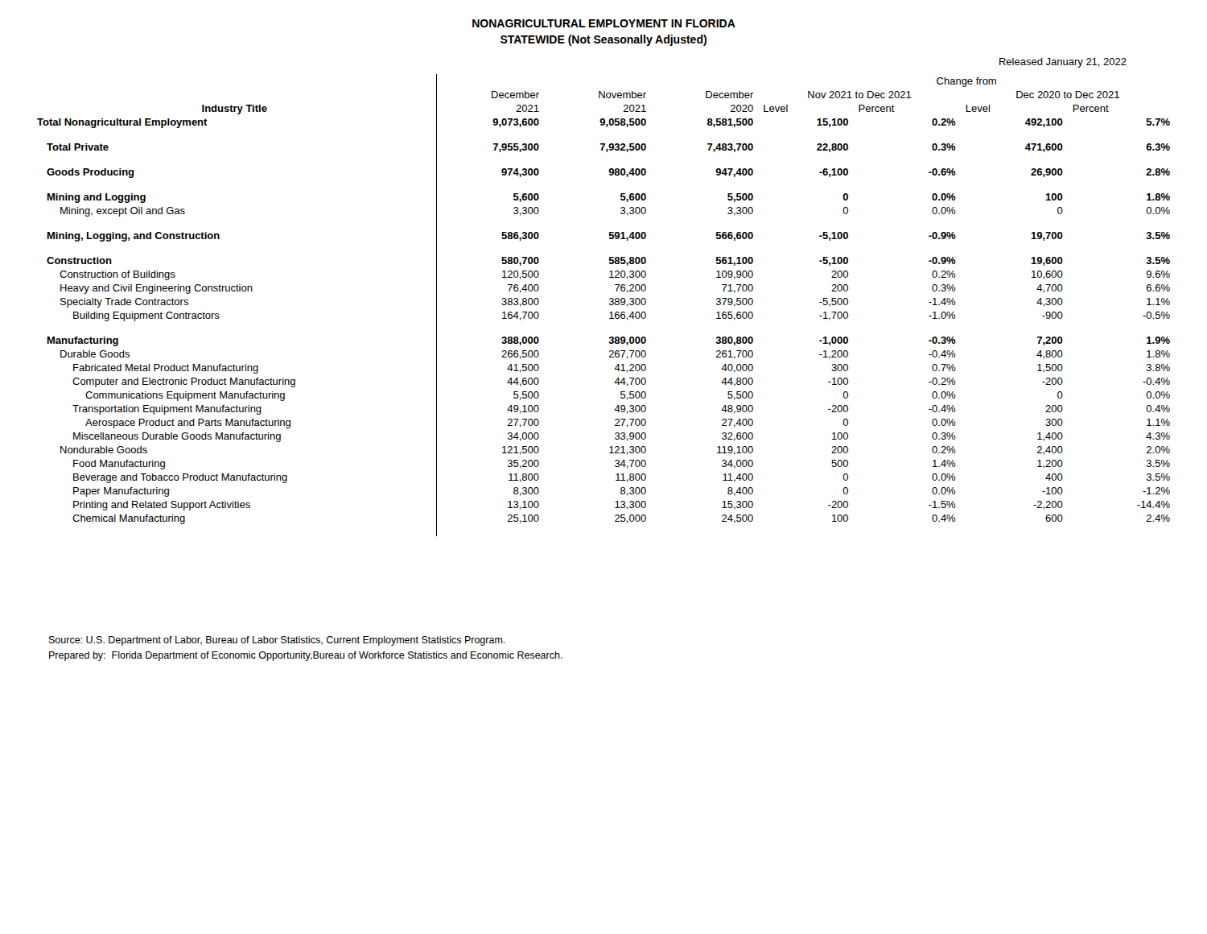NONAGRICULTURAL EMPLOYMENT IN FLORIDA
STATEWIDE (Not Seasonally Adjusted)
Released January 21, 2022
| | | | | Change from |
| --- | --- | --- | --- | --- |
| | December | November | December | Nov 2021 to Dec 2021 | Dec 2020 to Dec 2021 |
| Industry Title | 2021 | 2021 | 2020 | Level | Percent | Level | Percent |
| Total Nonagricultural Employment | 9,073,600 | 9,058,500 | 8,581,500 | 15,100 | 0.2% | 492,100 | 5.7% |
| Total Private | 7,955,300 | 7,932,500 | 7,483,700 | 22,800 | 0.3% | 471,600 | 6.3% |
| Goods Producing | 974,300 | 980,400 | 947,400 | -6,100 | -0.6% | 26,900 | 2.8% |
| Mining and Logging | 5,600 | 5,600 | 5,500 | 0 | 0.0% | 100 | 1.8% |
| Mining, except Oil and Gas | 3,300 | 3,300 | 3,300 | 0 | 0.0% | 0 | 0.0% |
| Mining, Logging, and Construction | 586,300 | 591,400 | 566,600 | -5,100 | -0.9% | 19,700 | 3.5% |
| Construction | 580,700 | 585,800 | 561,100 | -5,100 | -0.9% | 19,600 | 3.5% |
| Construction of Buildings | 120,500 | 120,300 | 109,900 | 200 | 0.2% | 10,600 | 9.6% |
| Heavy and Civil Engineering Construction | 76,400 | 76,200 | 71,700 | 200 | 0.3% | 4,700 | 6.6% |
| Specialty Trade Contractors | 383,800 | 389,300 | 379,500 | -5,500 | -1.4% | 4,300 | 1.1% |
| Building Equipment Contractors | 164,700 | 166,400 | 165,600 | -1,700 | -1.0% | -900 | -0.5% |
| Manufacturing | 388,000 | 389,000 | 380,800 | -1,000 | -0.3% | 7,200 | 1.9% |
| Durable Goods | 266,500 | 267,700 | 261,700 | -1,200 | -0.4% | 4,800 | 1.8% |
| Fabricated Metal Product Manufacturing | 41,500 | 41,200 | 40,000 | 300 | 0.7% | 1,500 | 3.8% |
| Computer and Electronic Product Manufacturing | 44,600 | 44,700 | 44,800 | -100 | -0.2% | -200 | -0.4% |
| Communications Equipment Manufacturing | 5,500 | 5,500 | 5,500 | 0 | 0.0% | 0 | 0.0% |
| Transportation Equipment Manufacturing | 49,100 | 49,300 | 48,900 | -200 | -0.4% | 200 | 0.4% |
| Aerospace Product and Parts Manufacturing | 27,700 | 27,700 | 27,400 | 0 | 0.0% | 300 | 1.1% |
| Miscellaneous Durable Goods Manufacturing | 34,000 | 33,900 | 32,600 | 100 | 0.3% | 1,400 | 4.3% |
| Nondurable Goods | 121,500 | 121,300 | 119,100 | 200 | 0.2% | 2,400 | 2.0% |
| Food Manufacturing | 35,200 | 34,700 | 34,000 | 500 | 1.4% | 1,200 | 3.5% |
| Beverage and Tobacco Product Manufacturing | 11,800 | 11,800 | 11,400 | 0 | 0.0% | 400 | 3.5% |
| Paper Manufacturing | 8,300 | 8,300 | 8,400 | 0 | 0.0% | -100 | -1.2% |
| Printing and Related Support Activities | 13,100 | 13,300 | 15,300 | -200 | -1.5% | -2,200 | -14.4% |
| Chemical Manufacturing | 25,100 | 25,000 | 24,500 | 100 | 0.4% | 600 | 2.4% |
Source: U.S. Department of Labor, Bureau of Labor Statistics, Current Employment Statistics Program.
Prepared by: Florida Department of Economic Opportunity,Bureau of Workforce Statistics and Economic Research.